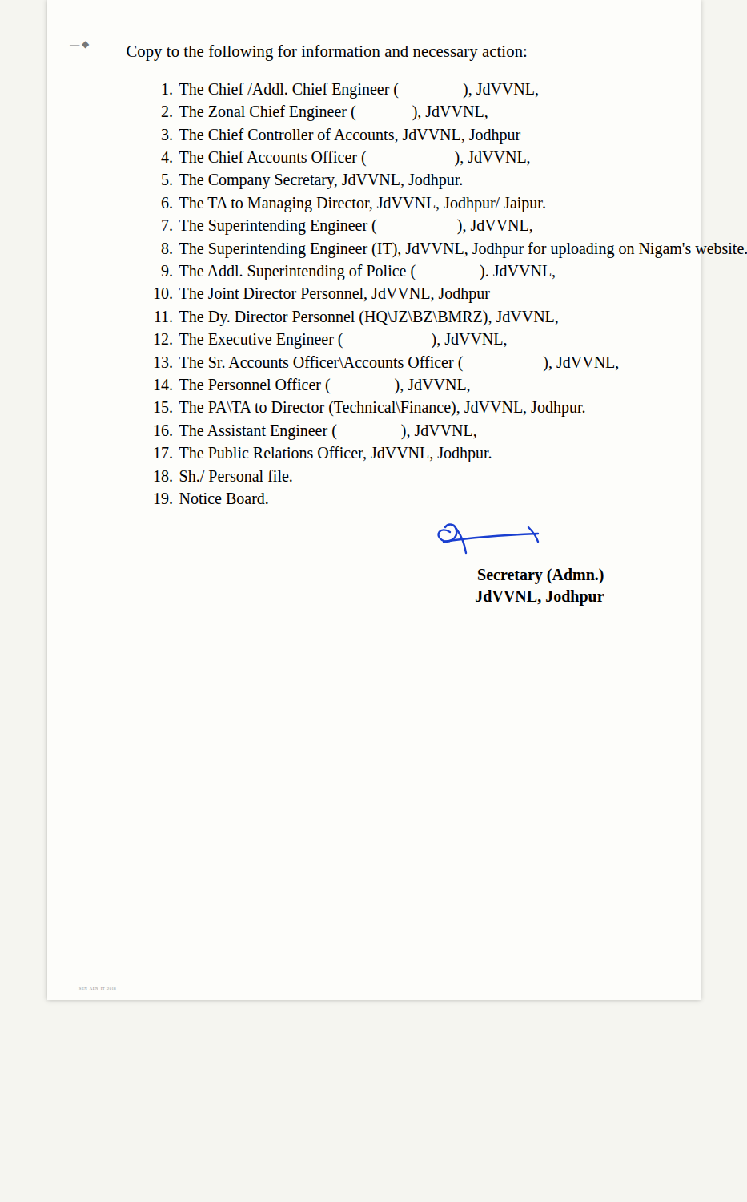— ◆
Copy to the following for information and necessary action:
1. The Chief /Addl. Chief Engineer ( ), JdVVNL,
2. The Zonal Chief Engineer ( ), JdVVNL,
3. The Chief Controller of Accounts, JdVVNL, Jodhpur
4. The Chief Accounts Officer ( ), JdVVNL,
5. The Company Secretary, JdVVNL, Jodhpur.
6. The TA to Managing Director, JdVVNL, Jodhpur/ Jaipur.
7. The Superintending Engineer ( ), JdVVNL,
8. The Superintending Engineer (IT), JdVVNL, Jodhpur for uploading on Nigam's website.
9. The Addl. Superintending of Police ( ). JdVVNL,
10. The Joint Director Personnel, JdVVNL, Jodhpur
11. The Dy. Director Personnel (HQ\JZ\BZ\BMRZ), JdVVNL,
12. The Executive Engineer ( ), JdVVNL,
13. The Sr. Accounts Officer\Accounts Officer ( ), JdVVNL,
14. The Personnel Officer ( ), JdVVNL,
15. The PA\TA to Director (Technical\Finance), JdVVNL, Jodhpur.
16. The Assistant Engineer ( ), JdVVNL,
17. The Public Relations Officer, JdVVNL, Jodhpur.
18. Sh./ Personal file.
19. Notice Board.
Secretary (Admn.) JdVVNL, Jodhpur
SEN_AEN_IT_2018